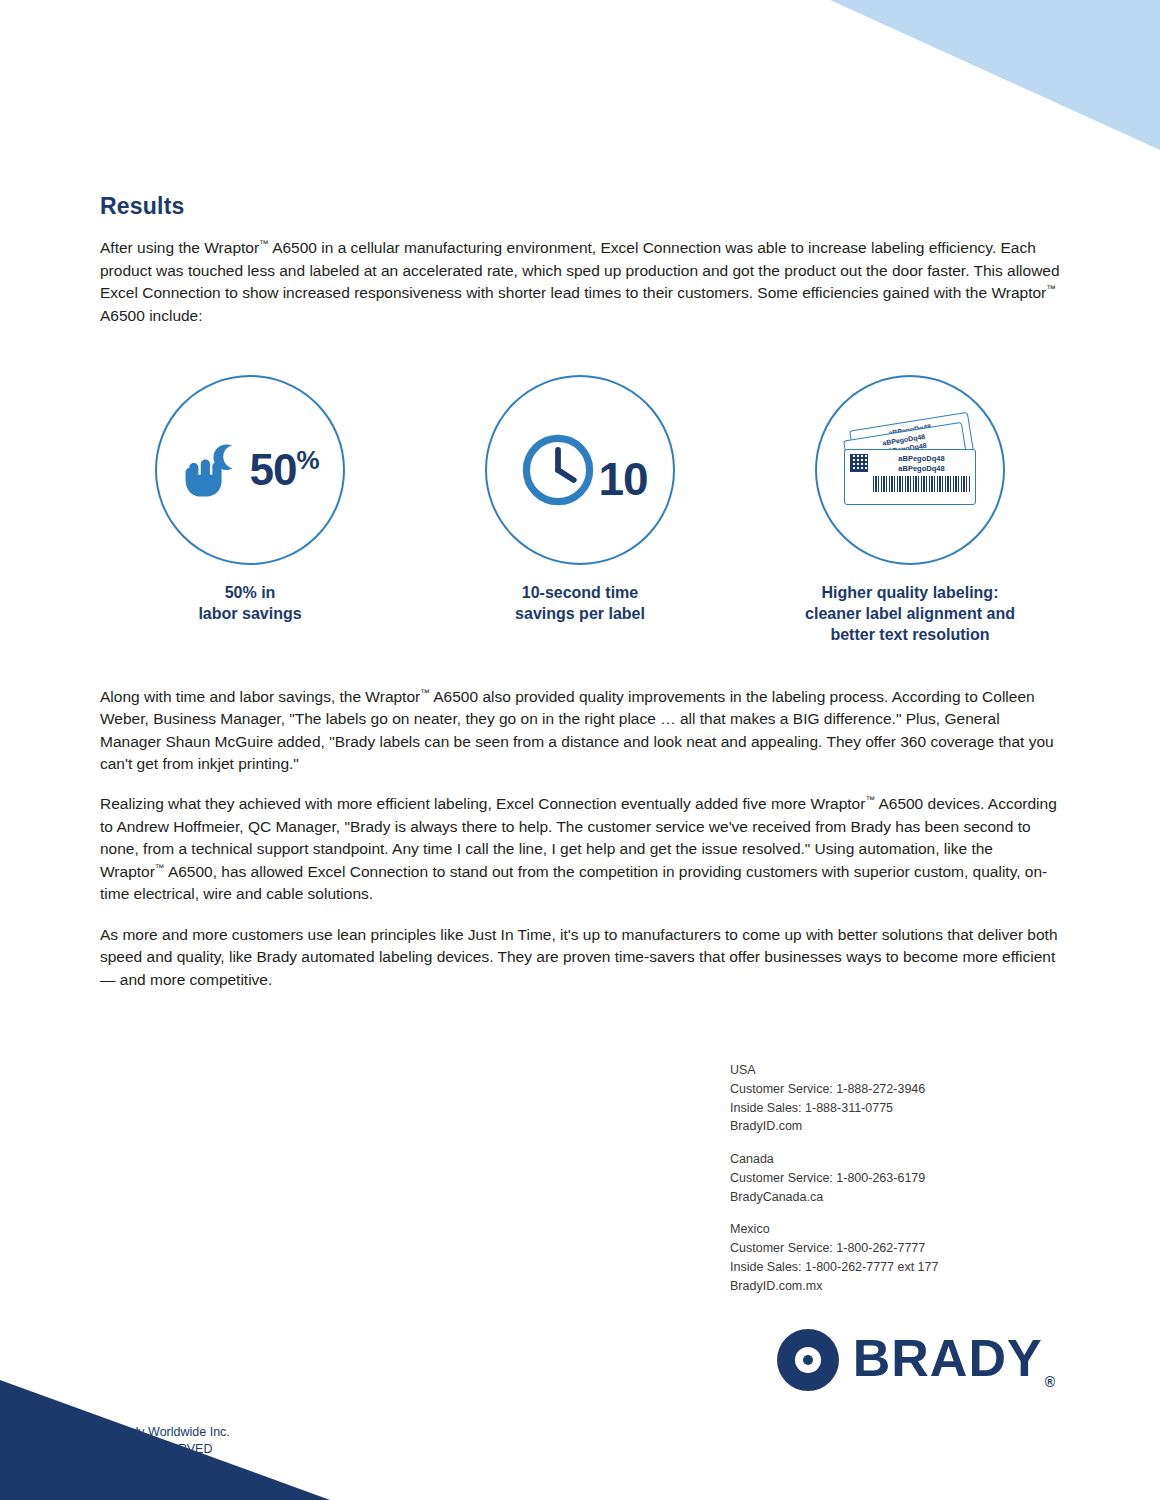Results
After using the Wraptor™ A6500 in a cellular manufacturing environment, Excel Connection was able to increase labeling efficiency. Each product was touched less and labeled at an accelerated rate, which sped up production and got the product out the door faster. This allowed Excel Connection to show increased responsiveness with shorter lead times to their customers. Some efficiencies gained with the Wraptor™ A6500 include:
50%
50% in
labor savings
10
10-second time
savings per label
aBPegoDq48
aBPegoDq48
aBPegoDq48
aBPegoDq48
aBPegoDq48
aBPegoDq48
Higher quality labeling:
cleaner label alignment and
better text resolution
Along with time and labor savings, the Wraptor™ A6500 also provided quality improvements in the labeling process. According to Colleen Weber, Business Manager, "The labels go on neater, they go on in the right place … all that makes a BIG difference." Plus, General Manager Shaun McGuire added, "Brady labels can be seen from a distance and look neat and appealing. They offer 360 coverage that you can't get from inkjet printing."
Realizing what they achieved with more efficient labeling, Excel Connection eventually added five more Wraptor™ A6500 devices. According to Andrew Hoffmeier, QC Manager, "Brady is always there to help. The customer service we've received from Brady has been second to none, from a technical support standpoint. Any time I call the line, I get help and get the issue resolved." Using automation, like the Wraptor™ A6500, has allowed Excel Connection to stand out from the competition in providing customers with superior custom, quality, on-time electrical, wire and cable solutions.
As more and more customers use lean principles like Just In Time, it's up to manufacturers to come up with better solutions that deliver both speed and quality, like Brady automated labeling devices. They are proven time-savers that offer businesses ways to become more efficient — and more competitive.
USA
Customer Service: 1-888-272-3946
Inside Sales: 1-888-311-0775
BradyID.com
Canada
Customer Service: 1-800-263-6179
BradyCanada.ca
Mexico
Customer Service: 1-800-262-7777
Inside Sales: 1-800-262-7777 ext 177
BradyID.com.mx
BRADY®
© 2021 Brady Worldwide Inc.
ALL RIGHTS RESERVED